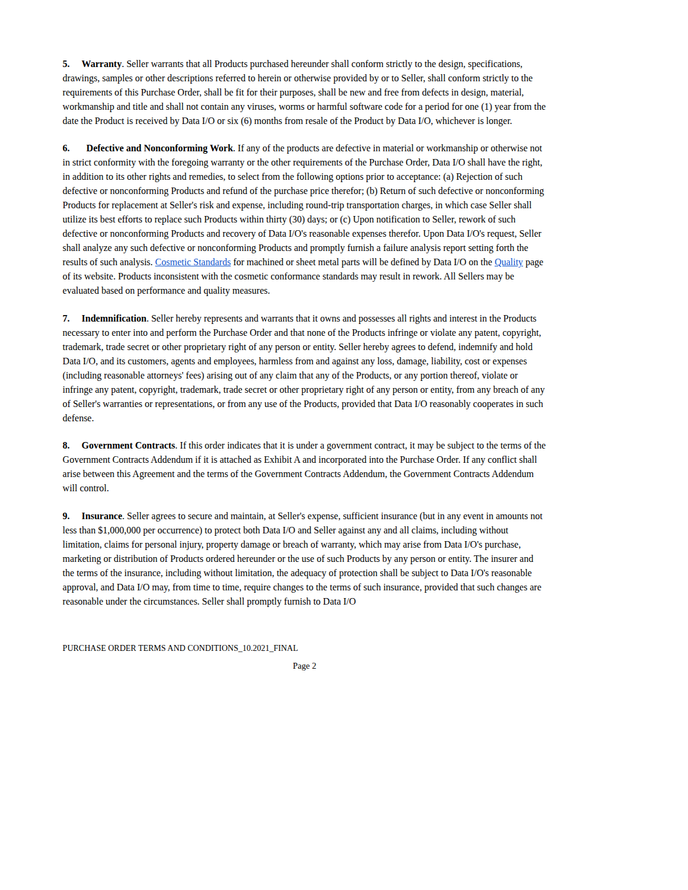5. Warranty. Seller warrants that all Products purchased hereunder shall conform strictly to the design, specifications, drawings, samples or other descriptions referred to herein or otherwise provided by or to Seller, shall conform strictly to the requirements of this Purchase Order, shall be fit for their purposes, shall be new and free from defects in design, material, workmanship and title and shall not contain any viruses, worms or harmful software code for a period for one (1) year from the date the Product is received by Data I/O or six (6) months from resale of the Product by Data I/O, whichever is longer.
6. Defective and Nonconforming Work. If any of the products are defective in material or workmanship or otherwise not in strict conformity with the foregoing warranty or the other requirements of the Purchase Order, Data I/O shall have the right, in addition to its other rights and remedies, to select from the following options prior to acceptance: (a) Rejection of such defective or nonconforming Products and refund of the purchase price therefor; (b) Return of such defective or nonconforming Products for replacement at Seller's risk and expense, including round-trip transportation charges, in which case Seller shall utilize its best efforts to replace such Products within thirty (30) days; or (c) Upon notification to Seller, rework of such defective or nonconforming Products and recovery of Data I/O's reasonable expenses therefor. Upon Data I/O's request, Seller shall analyze any such defective or nonconforming Products and promptly furnish a failure analysis report setting forth the results of such analysis. Cosmetic Standards for machined or sheet metal parts will be defined by Data I/O on the Quality page of its website. Products inconsistent with the cosmetic conformance standards may result in rework. All Sellers may be evaluated based on performance and quality measures.
7. Indemnification. Seller hereby represents and warrants that it owns and possesses all rights and interest in the Products necessary to enter into and perform the Purchase Order and that none of the Products infringe or violate any patent, copyright, trademark, trade secret or other proprietary right of any person or entity. Seller hereby agrees to defend, indemnify and hold Data I/O, and its customers, agents and employees, harmless from and against any loss, damage, liability, cost or expenses (including reasonable attorneys' fees) arising out of any claim that any of the Products, or any portion thereof, violate or infringe any patent, copyright, trademark, trade secret or other proprietary right of any person or entity, from any breach of any of Seller's warranties or representations, or from any use of the Products, provided that Data I/O reasonably cooperates in such defense.
8. Government Contracts. If this order indicates that it is under a government contract, it may be subject to the terms of the Government Contracts Addendum if it is attached as Exhibit A and incorporated into the Purchase Order. If any conflict shall arise between this Agreement and the terms of the Government Contracts Addendum, the Government Contracts Addendum will control.
9. Insurance. Seller agrees to secure and maintain, at Seller's expense, sufficient insurance (but in any event in amounts not less than $1,000,000 per occurrence) to protect both Data I/O and Seller against any and all claims, including without limitation, claims for personal injury, property damage or breach of warranty, which may arise from Data I/O's purchase, marketing or distribution of Products ordered hereunder or the use of such Products by any person or entity. The insurer and the terms of the insurance, including without limitation, the adequacy of protection shall be subject to Data I/O's reasonable approval, and Data I/O may, from time to time, require changes to the terms of such insurance, provided that such changes are reasonable under the circumstances. Seller shall promptly furnish to Data I/O
PURCHASE ORDER TERMS AND CONDITIONS_10.2021_FINAL
Page 2